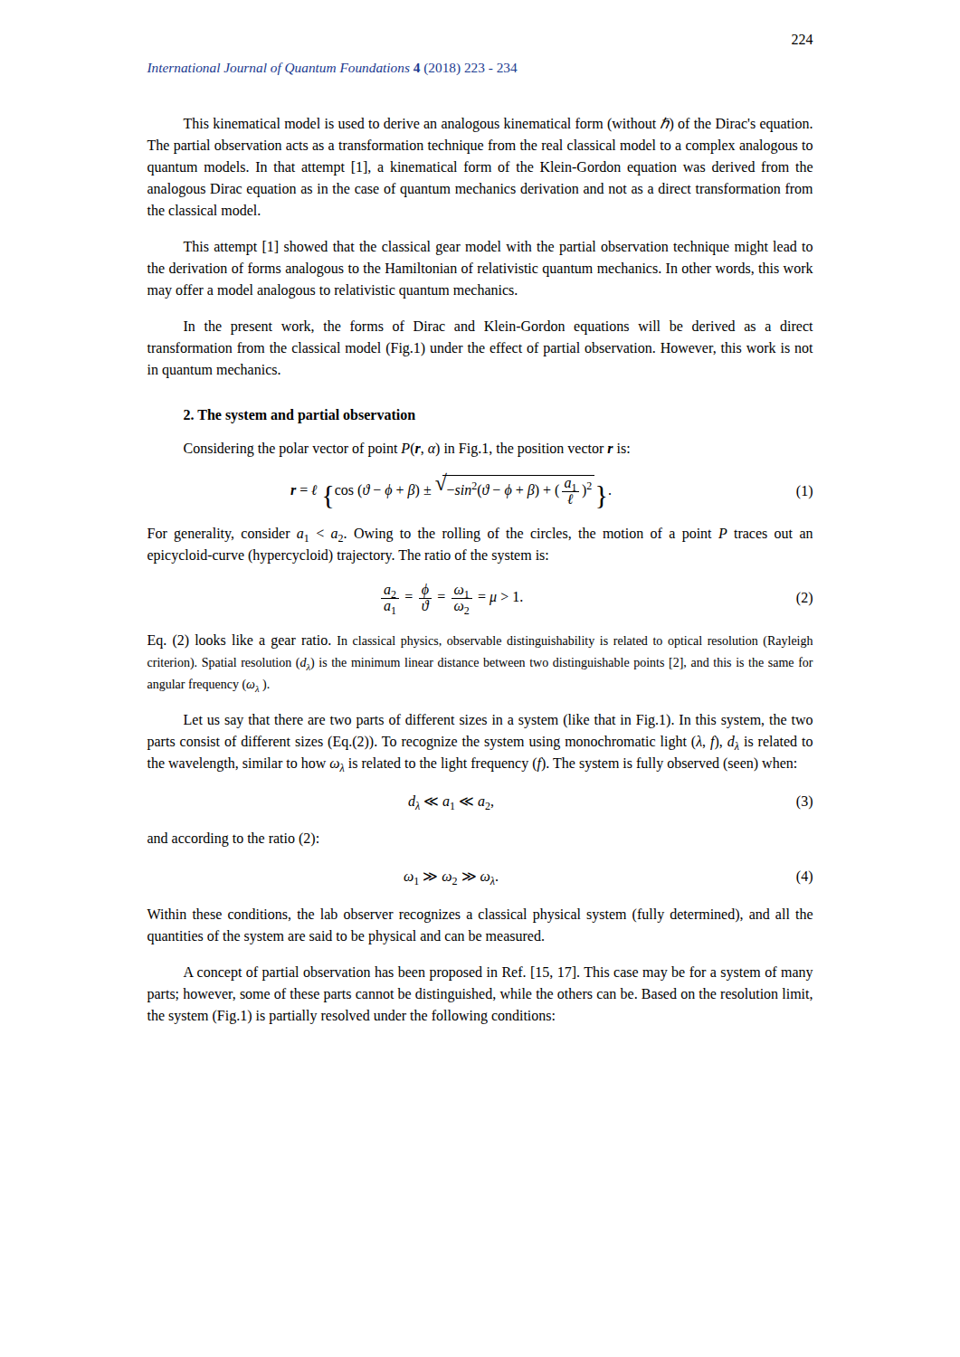224
International Journal of Quantum Foundations 4 (2018) 223 - 234
This kinematical model is used to derive an analogous kinematical form (without ℏ) of the Dirac's equation. The partial observation acts as a transformation technique from the real classical model to a complex analogous to quantum models. In that attempt [1], a kinematical form of the Klein-Gordon equation was derived from the analogous Dirac equation as in the case of quantum mechanics derivation and not as a direct transformation from the classical model.
This attempt [1] showed that the classical gear model with the partial observation technique might lead to the derivation of forms analogous to the Hamiltonian of relativistic quantum mechanics. In other words, this work may offer a model analogous to relativistic quantum mechanics.
In the present work, the forms of Dirac and Klein-Gordon equations will be derived as a direct transformation from the classical model (Fig.1) under the effect of partial observation. However, this work is not in quantum mechanics.
2. The system and partial observation
Considering the polar vector of point P(r, α) in Fig.1, the position vector r is:
r = ℓ {cos (ϑ − ϕ + β) ± −sin2(ϑ − ϕ + β) + (a1 ℓ)2}.
(1)
For generality, consider a1 < a2. Owing to the rolling of the circles, the motion of a point P traces out an epicycloid-curve (hypercycloid) trajectory. The ratio of the system is:
a2 a1 = ϕϑ = ω1 ω2 = μ > 1.
(2)
Eq. (2) looks like a gear ratio. In classical physics, observable distinguishability is related to optical resolution (Rayleigh criterion). Spatial resolution (dλ) is the minimum linear distance between two distinguishable points [2], and this is the same for angular frequency (ωλ ).
Let us say that there are two parts of different sizes in a system (like that in Fig.1). In this system, the two parts consist of different sizes (Eq.(2)). To recognize the system using monochromatic light (λ, f), dλ is related to the wavelength, similar to how ωλ is related to the light frequency (f). The system is fully observed (seen) when:
dλ ≪ a1 ≪ a2,
(3)
and according to the ratio (2):
ω1 ≫ ω2 ≫ ωλ.
(4)
Within these conditions, the lab observer recognizes a classical physical system (fully determined), and all the quantities of the system are said to be physical and can be measured.
A concept of partial observation has been proposed in Ref. [15, 17]. This case may be for a system of many parts; however, some of these parts cannot be distinguished, while the others can be. Based on the resolution limit, the system (Fig.1) is partially resolved under the following conditions: